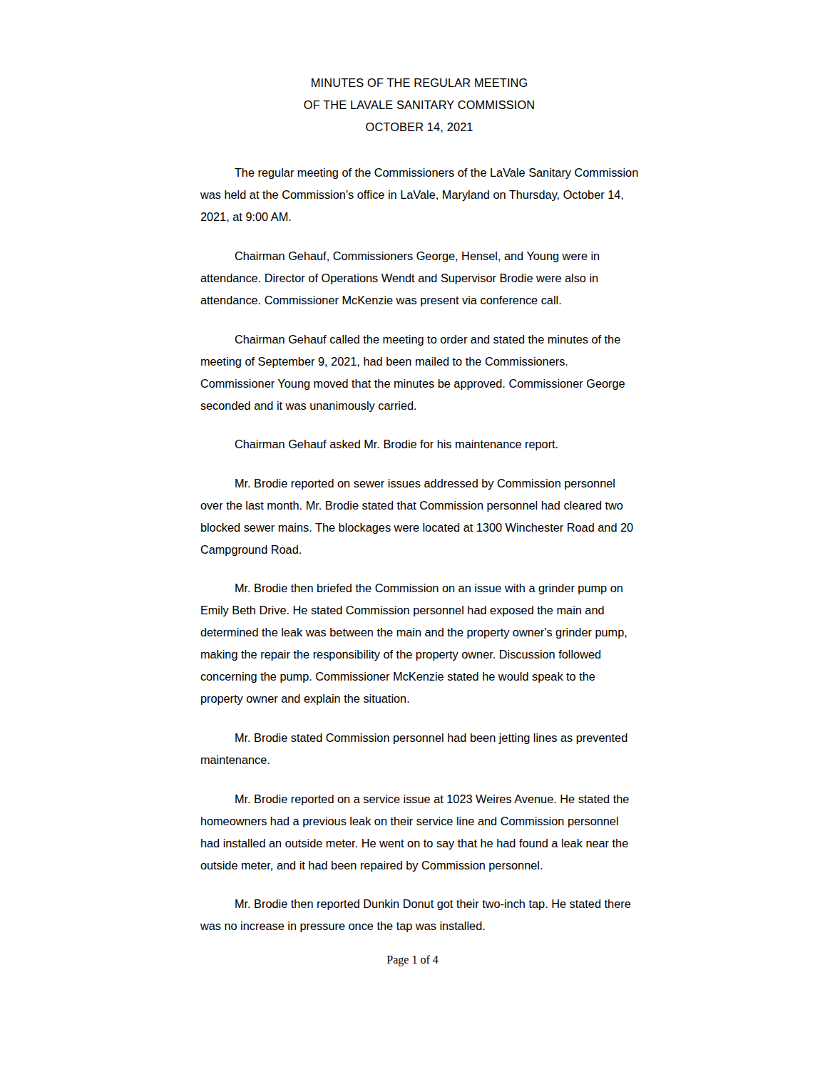MINUTES OF THE REGULAR MEETING
OF THE LAVALE SANITARY COMMISSION
OCTOBER 14, 2021
The regular meeting of the Commissioners of the LaVale Sanitary Commission was held at the Commission's office in LaVale, Maryland on Thursday, October 14, 2021, at 9:00 AM.
Chairman Gehauf, Commissioners George, Hensel, and Young were in attendance. Director of Operations Wendt and Supervisor Brodie were also in attendance. Commissioner McKenzie was present via conference call.
Chairman Gehauf called the meeting to order and stated the minutes of the meeting of September 9, 2021, had been mailed to the Commissioners. Commissioner Young moved that the minutes be approved. Commissioner George seconded and it was unanimously carried.
Chairman Gehauf asked Mr. Brodie for his maintenance report.
Mr. Brodie reported on sewer issues addressed by Commission personnel over the last month. Mr. Brodie stated that Commission personnel had cleared two blocked sewer mains. The blockages were located at 1300 Winchester Road and 20 Campground Road.
Mr. Brodie then briefed the Commission on an issue with a grinder pump on Emily Beth Drive. He stated Commission personnel had exposed the main and determined the leak was between the main and the property owner's grinder pump, making the repair the responsibility of the property owner. Discussion followed concerning the pump. Commissioner McKenzie stated he would speak to the property owner and explain the situation.
Mr. Brodie stated Commission personnel had been jetting lines as prevented maintenance.
Mr. Brodie reported on a service issue at 1023 Weires Avenue. He stated the homeowners had a previous leak on their service line and Commission personnel had installed an outside meter. He went on to say that he had found a leak near the outside meter, and it had been repaired by Commission personnel.
Mr. Brodie then reported Dunkin Donut got their two-inch tap. He stated there was no increase in pressure once the tap was installed.
Page 1 of 4